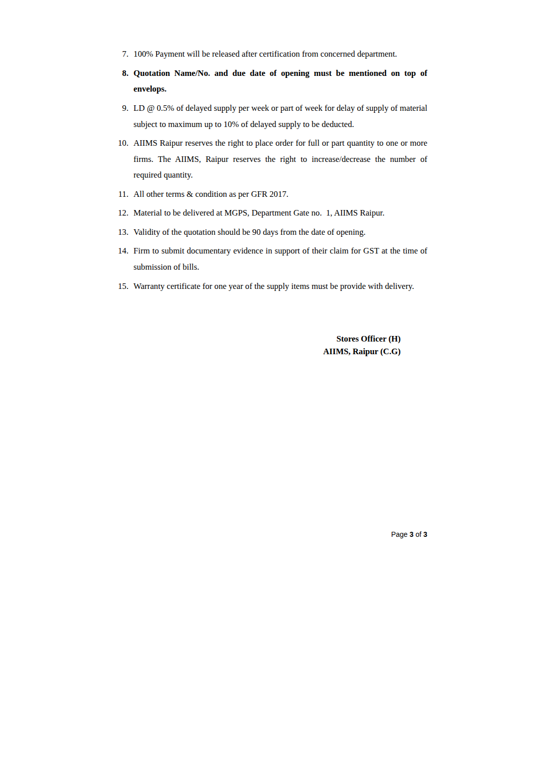100% Payment will be released after certification from concerned department.
Quotation Name/No. and due date of opening must be mentioned on top of envelops.
LD @ 0.5% of delayed supply per week or part of week for delay of supply of material subject to maximum up to 10% of delayed supply to be deducted.
AIIMS Raipur reserves the right to place order for full or part quantity to one or more firms. The AIIMS, Raipur reserves the right to increase/decrease the number of required quantity.
All other terms & condition as per GFR 2017.
Material to be delivered at MGPS, Department Gate no. 1, AIIMS Raipur.
Validity of the quotation should be 90 days from the date of opening.
Firm to submit documentary evidence in support of their claim for GST at the time of submission of bills.
Warranty certificate for one year of the supply items must be provide with delivery.
Stores Officer (H)
AIIMS, Raipur (C.G)
Page 3 of 3